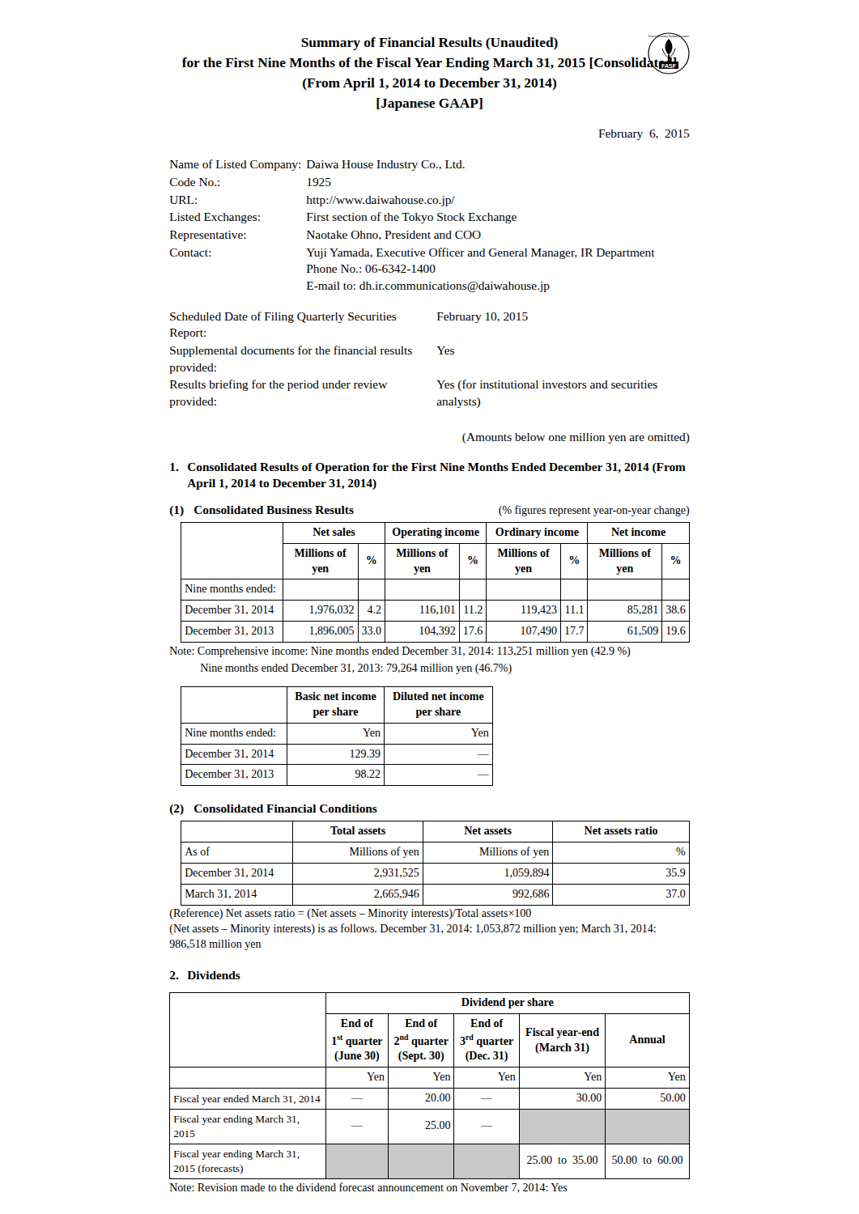FASF Financial Accounting Standards Foundation
Summary of Financial Results (Unaudited)
for the First Nine Months of the Fiscal Year Ending March 31, 2015 [Consolidated]
(From April 1, 2014 to December 31, 2014)
[Japanese GAAP]
February 6, 2015
| Name of Listed Company: | Daiwa House Industry Co., Ltd. |
| Code No.: | 1925 |
| URL: | http://www.daiwahouse.co.jp/ |
| Listed Exchanges: | First section of the Tokyo Stock Exchange |
| Representative: | Naotake Ohno, President and COO |
| Contact: | Yuji Yamada, Executive Officer and General Manager, IR Department Phone No.: 06-6342-1400 E-mail to: dh.ir.communications@daiwahouse.jp |
| Scheduled Date of Filing Quarterly Securities Report: | February 10, 2015 |
| Supplemental documents for the financial results provided: | Yes |
| Results briefing for the period under review provided: | Yes (for institutional investors and securities analysts) |
(Amounts below one million yen are omitted)
1.
Consolidated Results of Operation for the First Nine Months Ended December 31, 2014 (From April 1, 2014 to December 31, 2014)
(1) Consolidated Business Results
(% figures represent year-on-year change)
| | Net sales | Operating income | Ordinary income | Net income |
| --- | --- | --- | --- | --- |
| Millions of yen | % | Millions of yen | % | Millions of yen | % | Millions of yen | % |
| Nine months ended: | | | | | | | | |
| December 31, 2014 | 1,976,032 | 4.2 | 116,101 | 11.2 | 119,423 | 11.1 | 85,281 | 38.6 |
| December 31, 2013 | 1,896,005 | 33.0 | 104,392 | 17.6 | 107,490 | 17.7 | 61,509 | 19.6 |
Note: Comprehensive income: Nine months ended December 31, 2014: 113,251 million yen (42.9 %)
Nine months ended December 31, 2013: 79,264 million yen (46.7%)
| | Basic net income per share | Diluted net income per share |
| --- | --- | --- |
| Nine months ended: | Yen | Yen |
| December 31, 2014 | 129.39 | — |
| December 31, 2013 | 98.22 | — |
(2) Consolidated Financial Conditions
| | Total assets | Net assets | Net assets ratio |
| --- | --- | --- | --- |
| As of | Millions of yen | Millions of yen | % |
| December 31, 2014 | 2,931,525 | 1,059,894 | 35.9 |
| March 31, 2014 | 2,665,946 | 992,686 | 37.0 |
(Reference) Net assets ratio = (Net assets – Minority interests)/Total assets×100
(Net assets – Minority interests) is as follows. December 31, 2014: 1,053,872 million yen; March 31, 2014: 986,518 million yen
2. Dividends
| | Dividend per share |
| --- | --- |
| End of 1 st quarter (June 30) | End of 2 nd quarter (Sept. 30) | End of 3 rd quarter (Dec. 31) | Fiscal year-end (March 31) | Annual |
| | Yen | Yen | Yen | Yen | Yen |
| Fiscal year ended March 31, 2014 | — | 20.00 | — | 30.00 | 50.00 |
| Fiscal year ending March 31, 2015 | — | 25.00 | — | | |
| Fiscal year ending March 31, 2015 (forecasts) | | | | 25.00 to 35.00 | 50.00 to 60.00 |
Note: Revision made to the dividend forecast announcement on November 7, 2014: Yes